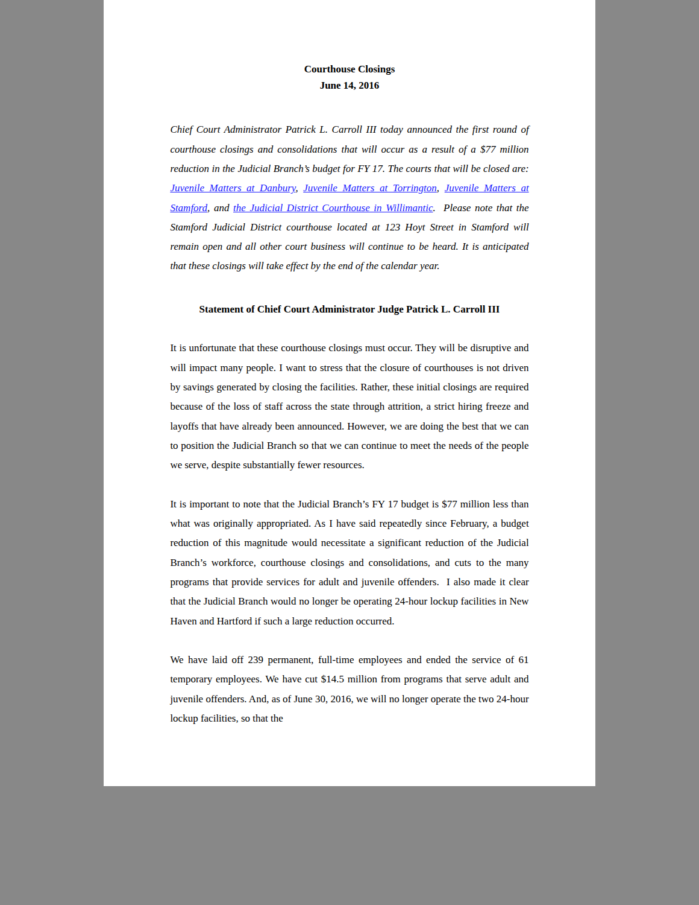Courthouse ClosingsJune 14, 2016
Chief Court Administrator Patrick L. Carroll III today announced the first round of courthouse closings and consolidations that will occur as a result of a $77 million reduction in the Judicial Branch’s budget for FY 17. The courts that will be closed are: Juvenile Matters at Danbury, Juvenile Matters at Torrington, Juvenile Matters at Stamford, and the Judicial District Courthouse in Willimantic. Please note that the Stamford Judicial District courthouse located at 123 Hoyt Street in Stamford will remain open and all other court business will continue to be heard. It is anticipated that these closings will take effect by the end of the calendar year.
Statement of Chief Court Administrator Judge Patrick L. Carroll III
It is unfortunate that these courthouse closings must occur. They will be disruptive and will impact many people. I want to stress that the closure of courthouses is not driven by savings generated by closing the facilities. Rather, these initial closings are required because of the loss of staff across the state through attrition, a strict hiring freeze and layoffs that have already been announced. However, we are doing the best that we can to position the Judicial Branch so that we can continue to meet the needs of the people we serve, despite substantially fewer resources.
It is important to note that the Judicial Branch’s FY 17 budget is $77 million less than what was originally appropriated. As I have said repeatedly since February, a budget reduction of this magnitude would necessitate a significant reduction of the Judicial Branch’s workforce, courthouse closings and consolidations, and cuts to the many programs that provide services for adult and juvenile offenders. I also made it clear that the Judicial Branch would no longer be operating 24-hour lockup facilities in New Haven and Hartford if such a large reduction occurred.
We have laid off 239 permanent, full-time employees and ended the service of 61 temporary employees. We have cut $14.5 million from programs that serve adult and juvenile offenders. And, as of June 30, 2016, we will no longer operate the two 24-hour lockup facilities, so that the